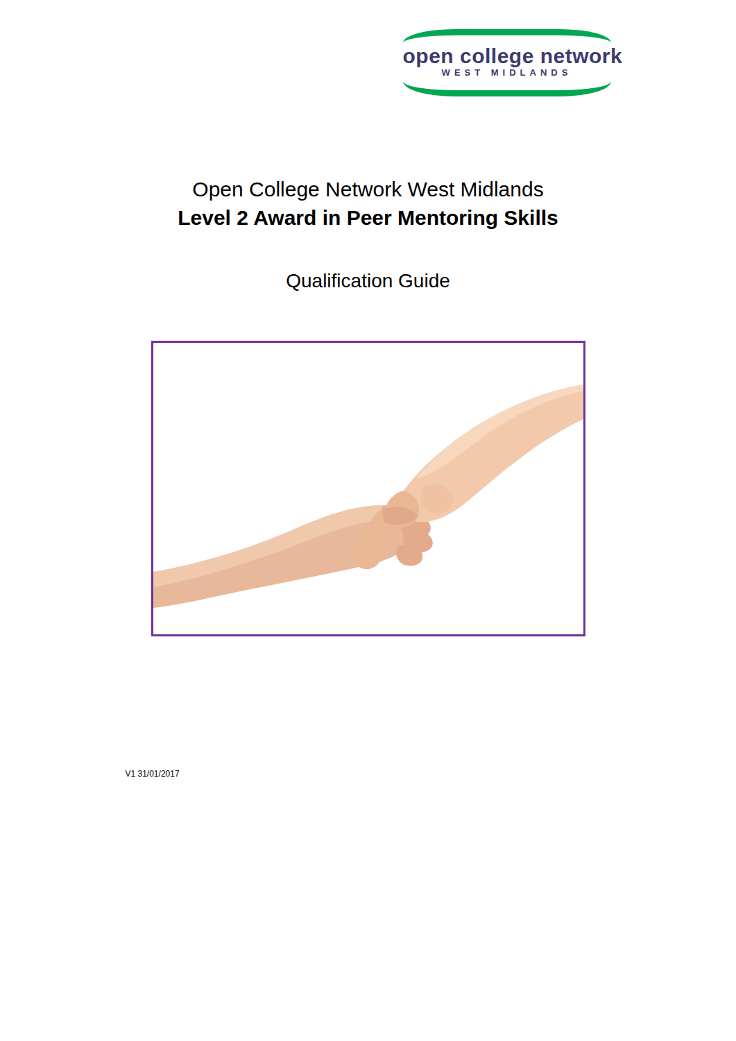open college network
WEST MIDLANDS
Open College Network West Midlands
Level 2 Award in Peer Mentoring Skills
Qualification Guide
V1 31/01/2017